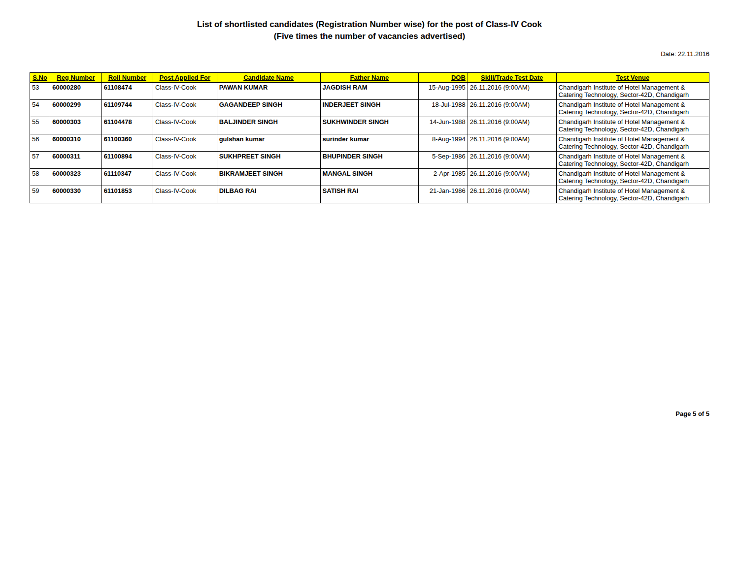List of shortlisted candidates (Registration Number wise) for the post of Class-IV Cook
(Five times the number of vacancies advertised)
Date: 22.11.2016
| S.No | Reg Number | Roll Number | Post Applied For | Candidate Name | Father Name | DOB | Skill/Trade Test Date | Test Venue |
| --- | --- | --- | --- | --- | --- | --- | --- | --- |
| 53 | 60000280 | 61108474 | Class-IV-Cook | PAWAN KUMAR | JAGDISH RAM | 15-Aug-1995 | 26.11.2016 (9:00AM) | Chandigarh Institute of Hotel Management & Catering Technology, Sector-42D, Chandigarh |
| 54 | 60000299 | 61109744 | Class-IV-Cook | GAGANDEEP SINGH | INDERJEET SINGH | 18-Jul-1988 | 26.11.2016 (9:00AM) | Chandigarh Institute of Hotel Management & Catering Technology, Sector-42D, Chandigarh |
| 55 | 60000303 | 61104478 | Class-IV-Cook | BALJINDER SINGH | SUKHWINDER SINGH | 14-Jun-1988 | 26.11.2016 (9:00AM) | Chandigarh Institute of Hotel Management & Catering Technology, Sector-42D, Chandigarh |
| 56 | 60000310 | 61100360 | Class-IV-Cook | gulshan kumar | surinder kumar | 8-Aug-1994 | 26.11.2016 (9:00AM) | Chandigarh Institute of Hotel Management & Catering Technology, Sector-42D, Chandigarh |
| 57 | 60000311 | 61100894 | Class-IV-Cook | SUKHPREET SINGH | BHUPINDER SINGH | 5-Sep-1986 | 26.11.2016 (9:00AM) | Chandigarh Institute of Hotel Management & Catering Technology, Sector-42D, Chandigarh |
| 58 | 60000323 | 61110347 | Class-IV-Cook | BIKRAMJEET SINGH | MANGAL SINGH | 2-Apr-1985 | 26.11.2016 (9:00AM) | Chandigarh Institute of Hotel Management & Catering Technology, Sector-42D, Chandigarh |
| 59 | 60000330 | 61101853 | Class-IV-Cook | DILBAG RAI | SATISH RAI | 21-Jan-1986 | 26.11.2016 (9:00AM) | Chandigarh Institute of Hotel Management & Catering Technology, Sector-42D, Chandigarh |
Page 5 of 5